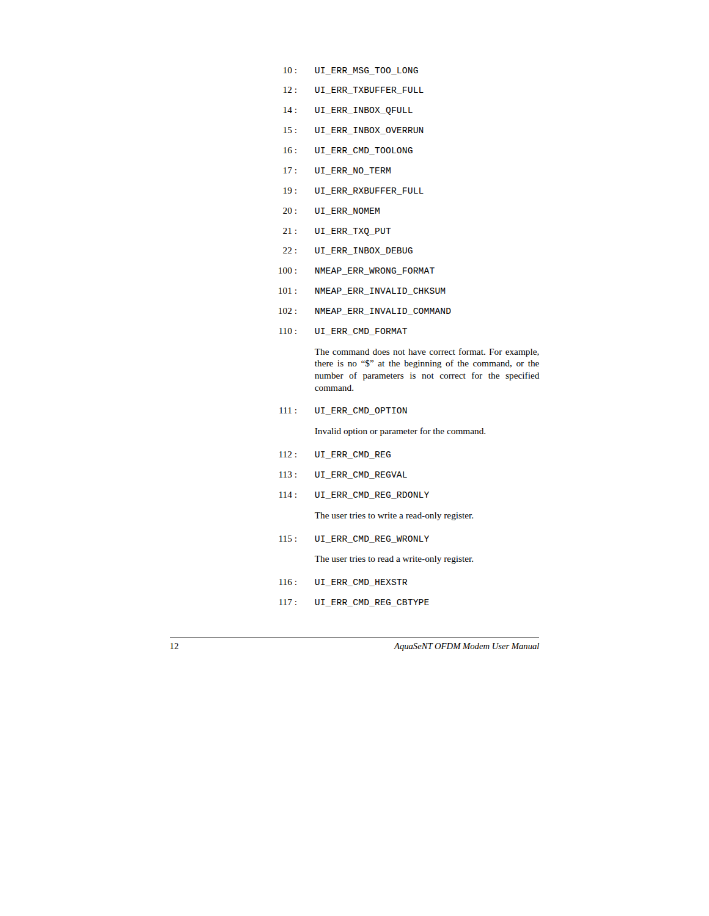10 :
UI_ERR_MSG_TOO_LONG
12 :
UI_ERR_TXBUFFER_FULL
14 :
UI_ERR_INBOX_QFULL
15 :
UI_ERR_INBOX_OVERRUN
16 :
UI_ERR_CMD_TOOLONG
17 :
UI_ERR_NO_TERM
19 :
UI_ERR_RXBUFFER_FULL
20 :
UI_ERR_NOMEM
21 :
UI_ERR_TXQ_PUT
22 :
UI_ERR_INBOX_DEBUG
100 :
NMEAP_ERR_WRONG_FORMAT
101 :
NMEAP_ERR_INVALID_CHKSUM
102 :
NMEAP_ERR_INVALID_COMMAND
110 :
UI_ERR_CMD_FORMAT
The command does not have correct format. For example, there is no “$” at the beginning of the command, or the number of parameters is not correct for the specified command.
111 :
UI_ERR_CMD_OPTION
Invalid option or parameter for the command.
112 :
UI_ERR_CMD_REG
113 :
UI_ERR_CMD_REGVAL
114 :
UI_ERR_CMD_REG_RDONLY
The user tries to write a read-only register.
115 :
UI_ERR_CMD_REG_WRONLY
The user tries to read a write-only register.
116 :
UI_ERR_CMD_HEXSTR
117 :
UI_ERR_CMD_REG_CBTYPE
12
AquaSeNT OFDM Modem User Manual